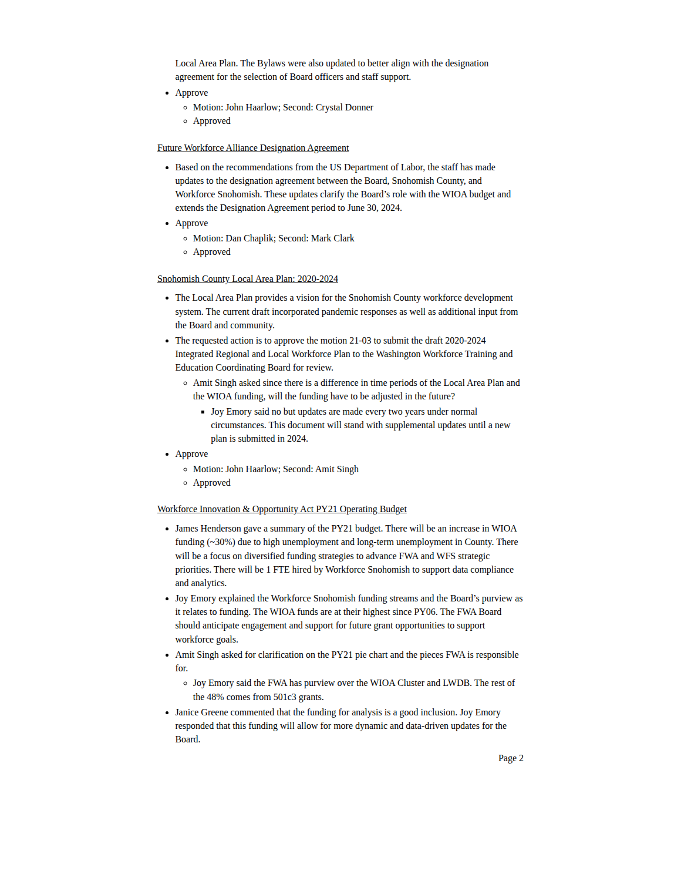Local Area Plan. The Bylaws were also updated to better align with the designation agreement for the selection of Board officers and staff support.
Approve
Motion: John Haarlow; Second: Crystal Donner
Approved
Future Workforce Alliance Designation Agreement
Based on the recommendations from the US Department of Labor, the staff has made updates to the designation agreement between the Board, Snohomish County, and Workforce Snohomish. These updates clarify the Board’s role with the WIOA budget and extends the Designation Agreement period to June 30, 2024.
Approve
Motion: Dan Chaplik; Second: Mark Clark
Approved
Snohomish County Local Area Plan: 2020-2024
The Local Area Plan provides a vision for the Snohomish County workforce development system. The current draft incorporated pandemic responses as well as additional input from the Board and community.
The requested action is to approve the motion 21-03 to submit the draft 2020-2024 Integrated Regional and Local Workforce Plan to the Washington Workforce Training and Education Coordinating Board for review.
Amit Singh asked since there is a difference in time periods of the Local Area Plan and the WIOA funding, will the funding have to be adjusted in the future?
Joy Emory said no but updates are made every two years under normal circumstances. This document will stand with supplemental updates until a new plan is submitted in 2024.
Approve
Motion: John Haarlow; Second: Amit Singh
Approved
Workforce Innovation & Opportunity Act PY21 Operating Budget
James Henderson gave a summary of the PY21 budget. There will be an increase in WIOA funding (~30%) due to high unemployment and long-term unemployment in County. There will be a focus on diversified funding strategies to advance FWA and WFS strategic priorities. There will be 1 FTE hired by Workforce Snohomish to support data compliance and analytics.
Joy Emory explained the Workforce Snohomish funding streams and the Board’s purview as it relates to funding. The WIOA funds are at their highest since PY06. The FWA Board should anticipate engagement and support for future grant opportunities to support workforce goals.
Amit Singh asked for clarification on the PY21 pie chart and the pieces FWA is responsible for.
Joy Emory said the FWA has purview over the WIOA Cluster and LWDB. The rest of the 48% comes from 501c3 grants.
Janice Greene commented that the funding for analysis is a good inclusion. Joy Emory responded that this funding will allow for more dynamic and data-driven updates for the Board.
Page 2